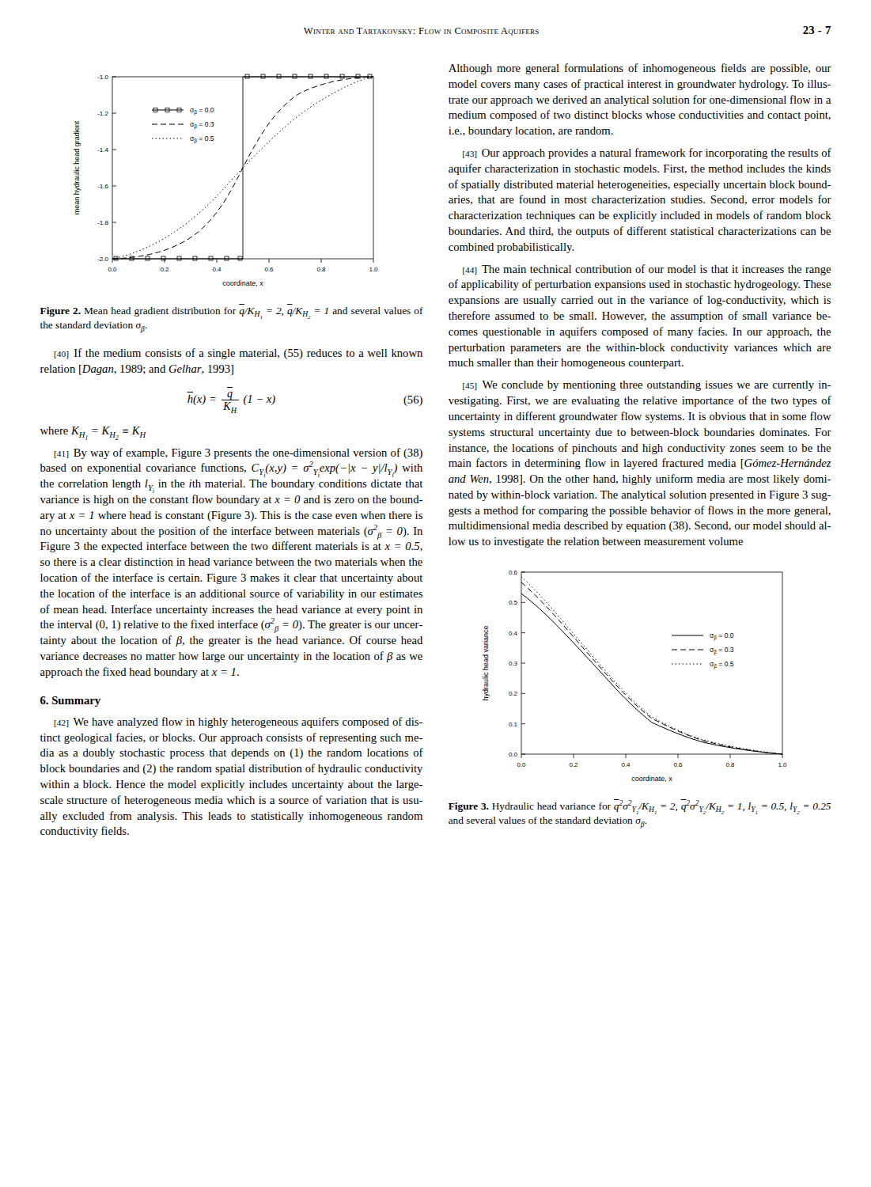Winter and Tartakovsky: Flow in Composite Aquifers 23 - 7
-1.0 -1.2 -1.4 -1.6 -1.8 -2.0 0.0 0.2 0.4 0.6 0.8 1.0 coordinate, x mean hydraulic head gradient σβ = 0.0 σβ = 0.3 σβ = 0.5
Figure 2. Mean head gradient distribution for q/KH1 = 2, q/KH2 = 1 and several values of the standard deviation σβ.
[40] If the medium consists of a single material, (55) reduces to a well known relation [Dagan, 1989; and Gelhar, 1993]
h(x) = qKH (1 − x) (56)
where KH1 = KH2 ≡ KH
[41] By way of example, Figure 3 presents the one-dimensional version of (38) based on exponential covariance functions, CYi(x,y) = σ2Yiexp(−|x − y|/lYi) with the correlation length lYi in the ith material. The boundary conditions dictate that variance is high on the constant flow boundary at x = 0 and is zero on the boundary at x = 1 where head is constant (Figure 3). This is the case even when there is no uncertainty about the position of the interface between materials (σ2β = 0). In Figure 3 the expected interface between the two different materials is at x = 0.5, so there is a clear distinction in head variance between the two materials when the location of the interface is certain. Figure 3 makes it clear that uncertainty about the location of the interface is an additional source of variability in our estimates of mean head. Interface uncertainty increases the head variance at every point in the interval (0, 1) relative to the fixed interface (σ2β = 0). The greater is our uncertainty about the location of β, the greater is the head variance. Of course head variance decreases no matter how large our uncertainty in the location of β as we approach the fixed head boundary at x = 1.
6. Summary
[42] We have analyzed flow in highly heterogeneous aquifers composed of distinct geological facies, or blocks. Our approach consists of representing such media as a doubly stochastic process that depends on (1) the random locations of block boundaries and (2) the random spatial distribution of hydraulic conductivity within a block. Hence the model explicitly includes uncertainty about the large-scale structure of heterogeneous media which is a source of variation that is usually excluded from analysis. This leads to statistically inhomogeneous random conductivity fields.
Although more general formulations of inhomogeneous fields are possible, our model covers many cases of practical interest in groundwater hydrology. To illustrate our approach we derived an analytical solution for one-dimensional flow in a medium composed of two distinct blocks whose conductivities and contact point, i.e., boundary location, are random.
[43] Our approach provides a natural framework for incorporating the results of aquifer characterization in stochastic models. First, the method includes the kinds of spatially distributed material heterogeneities, especially uncertain block boundaries, that are found in most characterization studies. Second, error models for characterization techniques can be explicitly included in models of random block boundaries. And third, the outputs of different statistical characterizations can be combined probabilistically.
[44] The main technical contribution of our model is that it increases the range of applicability of perturbation expansions used in stochastic hydrogeology. These expansions are usually carried out in the variance of log-conductivity, which is therefore assumed to be small. However, the assumption of small variance becomes questionable in aquifers composed of many facies. In our approach, the perturbation parameters are the within-block conductivity variances which are much smaller than their homogeneous counterpart.
[45] We conclude by mentioning three outstanding issues we are currently investigating. First, we are evaluating the relative importance of the two types of uncertainty in different groundwater flow systems. It is obvious that in some flow systems structural uncertainty due to between-block boundaries dominates. For instance, the locations of pinchouts and high conductivity zones seem to be the main factors in determining flow in layered fractured media [Gómez-Hernández and Wen, 1998]. On the other hand, highly uniform media are most likely dominated by within-block variation. The analytical solution presented in Figure 3 suggests a method for comparing the possible behavior of flows in the more general, multidimensional media described by equation (38). Second, our model should allow us to investigate the relation between measurement volume
0.6 0.5 0.4 0.3 0.2 0.1 0.0 0.0 0.2 0.4 0.6 0.8 1.0 coordinate, x hydraulic head variance σβ = 0.0 σβ = 0.3 σβ = 0.5
Figure 3. Hydraulic head variance for q2σ2Y1/KH1 = 2, q2σ2Y2/KH2 = 1, lY1 = 0.5, lY2 = 0.25 and several values of the standard deviation σβ.